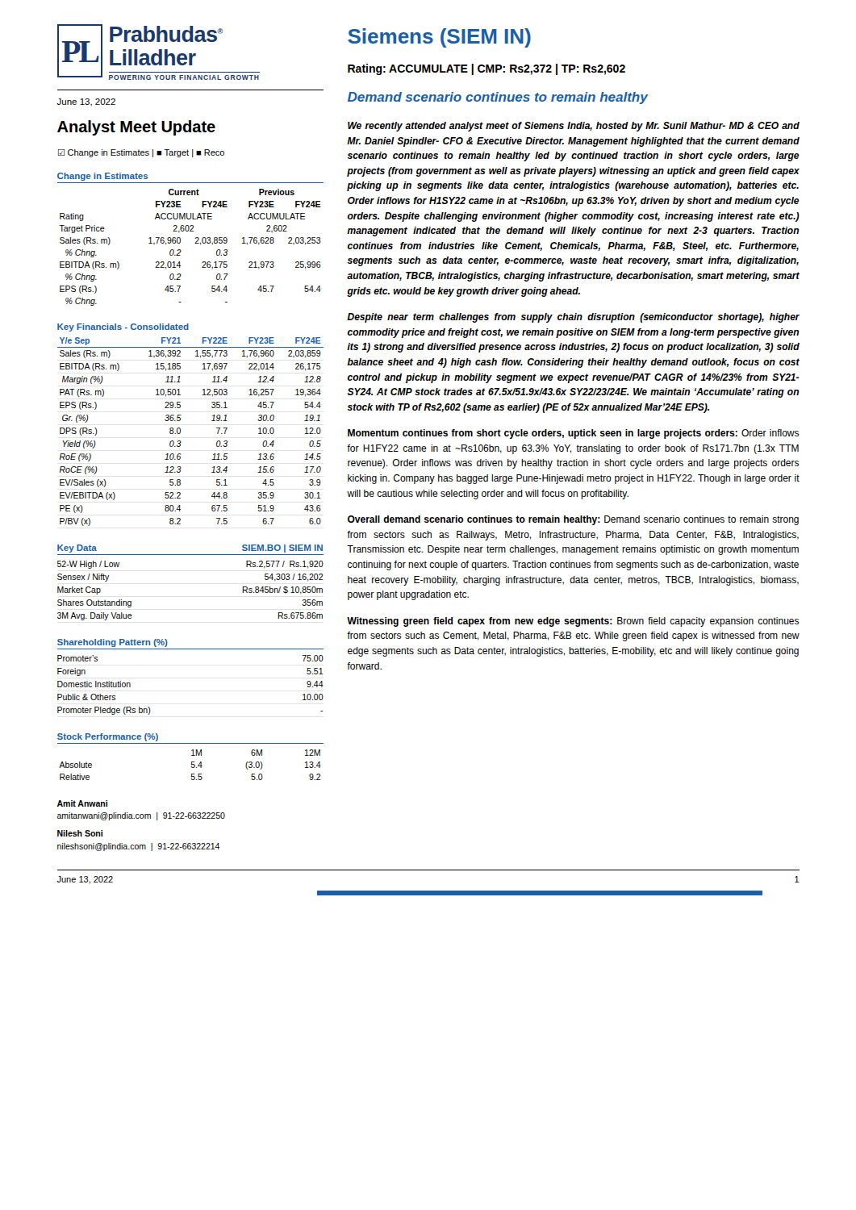PL
Prabhudas® Lilladher
POWERING YOUR FINANCIAL GROWTH
June 13, 2022
Analyst Meet Update
☑ Change in Estimates | ■ Target | ■ Reco
Change in Estimates
| | Current | Previous |
| --- | --- | --- |
| | FY23E | FY24E | FY23E | FY24E |
| Rating | ACCUMULATE | ACCUMULATE |
| Target Price | 2,602 | 2,602 |
| Sales (Rs. m) | 1,76,960 | 2,03,859 | 1,76,628 | 2,03,253 |
| % Chng. | 0.2 | 0.3 | | |
| EBITDA (Rs. m) | 22,014 | 26,175 | 21,973 | 25,996 |
| % Chng. | 0.2 | 0.7 | | |
| EPS (Rs.) | 45.7 | 54.4 | 45.7 | 54.4 |
| % Chng. | - | - | | |
Key Financials - Consolidated
| Y/e Sep | FY21 | FY22E | FY23E | FY24E |
| --- | --- | --- | --- | --- |
| Sales (Rs. m) | 1,36,392 | 1,55,773 | 1,76,960 | 2,03,859 |
| EBITDA (Rs. m) | 15,185 | 17,697 | 22,014 | 26,175 |
| Margin (%) | 11.1 | 11.4 | 12.4 | 12.8 |
| PAT (Rs. m) | 10,501 | 12,503 | 16,257 | 19,364 |
| EPS (Rs.) | 29.5 | 35.1 | 45.7 | 54.4 |
| Gr. (%) | 36.5 | 19.1 | 30.0 | 19.1 |
| DPS (Rs.) | 8.0 | 7.7 | 10.0 | 12.0 |
| Yield (%) | 0.3 | 0.3 | 0.4 | 0.5 |
| RoE (%) | 10.6 | 11.5 | 13.6 | 14.5 |
| RoCE (%) | 12.3 | 13.4 | 15.6 | 17.0 |
| EV/Sales (x) | 5.8 | 5.1 | 4.5 | 3.9 |
| EV/EBITDA (x) | 52.2 | 44.8 | 35.9 | 30.1 |
| PE (x) | 80.4 | 67.5 | 51.9 | 43.6 |
| P/BV (x) | 8.2 | 7.5 | 6.7 | 6.0 |
Key Data SIEM.BO | SIEM IN
52-W High / Low Rs.2,577 / Rs.1,920
Sensex / Nifty 54,303 / 16,202
Market Cap Rs.845bn/ $ 10,850m
Shares Outstanding 356m
3M Avg. Daily Value Rs.675.86m
Shareholding Pattern (%)
Promoter’s 75.00
Foreign 5.51
Domestic Institution 9.44
Public & Others 10.00
Promoter Pledge (Rs bn)-
Stock Performance (%)
| | 1M | 6M | 12M |
| Absolute | 5.4 | (3.0) | 13.4 |
| Relative | 5.5 | 5.0 | 9.2 |
Amit Anwani
amitanwani@plindia.com | 91-22-66322250
Nilesh Soni
nileshsoni@plindia.com | 91-22-66322214
Siemens (SIEM IN)
Rating: ACCUMULATE | CMP: Rs2,372 | TP: Rs2,602
Demand scenario continues to remain healthy
We recently attended analyst meet of Siemens India, hosted by Mr. Sunil Mathur- MD & CEO and Mr. Daniel Spindler- CFO & Executive Director. Management highlighted that the current demand scenario continues to remain healthy led by continued traction in short cycle orders, large projects (from government as well as private players) witnessing an uptick and green field capex picking up in segments like data center, intralogistics (warehouse automation), batteries etc. Order inflows for H1SY22 came in at ~Rs106bn, up 63.3% YoY, driven by short and medium cycle orders. Despite challenging environment (higher commodity cost, increasing interest rate etc.) management indicated that the demand will likely continue for next 2-3 quarters. Traction continues from industries like Cement, Chemicals, Pharma, F&B, Steel, etc. Furthermore, segments such as data center, e-commerce, waste heat recovery, smart infra, digitalization, automation, TBCB, intralogistics, charging infrastructure, decarbonisation, smart metering, smart grids etc. would be key growth driver going ahead.
Despite near term challenges from supply chain disruption (semiconductor shortage), higher commodity price and freight cost, we remain positive on SIEM from a long-term perspective given its 1) strong and diversified presence across industries, 2) focus on product localization, 3) solid balance sheet and 4) high cash flow. Considering their healthy demand outlook, focus on cost control and pickup in mobility segment we expect revenue/PAT CAGR of 14%/23% from SY21-SY24. At CMP stock trades at 67.5x/51.9x/43.6x SY22/23/24E. We maintain ‘Accumulate’ rating on stock with TP of Rs2,602 (same as earlier) (PE of 52x annualized Mar’24E EPS).
Momentum continues from short cycle orders, uptick seen in large projects orders: Order inflows for H1FY22 came in at ~Rs106bn, up 63.3% YoY, translating to order book of Rs171.7bn (1.3x TTM revenue). Order inflows was driven by healthy traction in short cycle orders and large projects orders kicking in. Company has bagged large Pune-Hinjewadi metro project in H1FY22. Though in large order it will be cautious while selecting order and will focus on profitability.
Overall demand scenario continues to remain healthy: Demand scenario continues to remain strong from sectors such as Railways, Metro, Infrastructure, Pharma, Data Center, F&B, Intralogistics, Transmission etc. Despite near term challenges, management remains optimistic on growth momentum continuing for next couple of quarters. Traction continues from segments such as de-carbonization, waste heat recovery E-mobility, charging infrastructure, data center, metros, TBCB, Intralogistics, biomass, power plant upgradation etc.
Witnessing green field capex from new edge segments: Brown field capacity expansion continues from sectors such as Cement, Metal, Pharma, F&B etc. While green field capex is witnessed from new edge segments such as Data center, intralogistics, batteries, E-mobility, etc and will likely continue going forward.
June 13, 2022 1